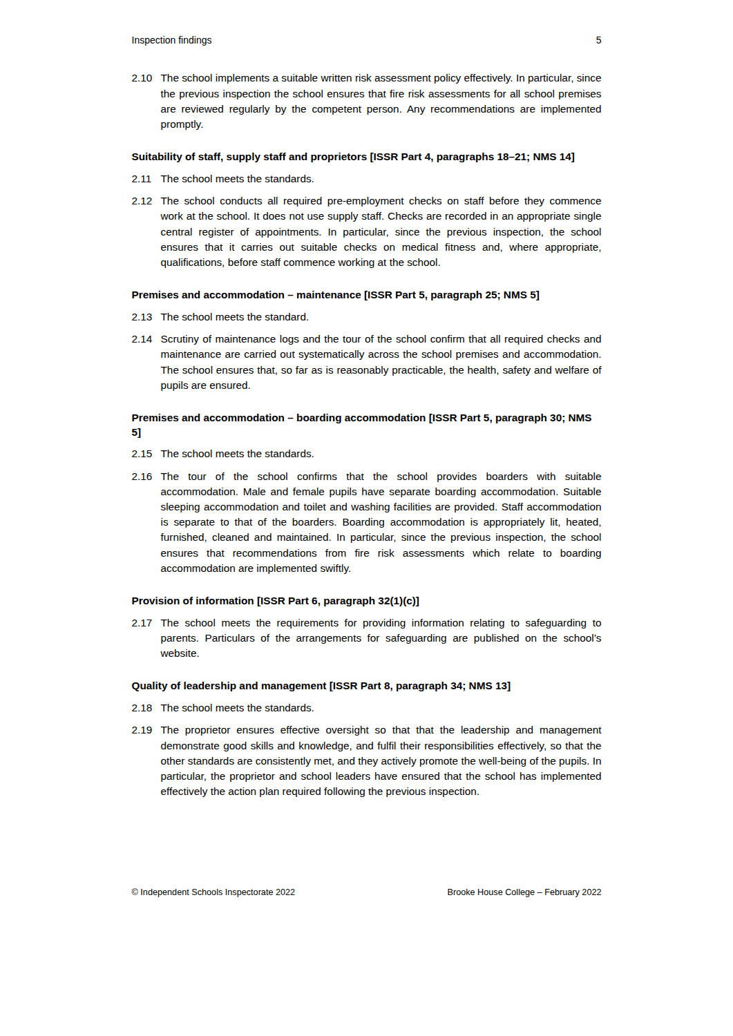Inspection findings 5
2.10 The school implements a suitable written risk assessment policy effectively. In particular, since the previous inspection the school ensures that fire risk assessments for all school premises are reviewed regularly by the competent person. Any recommendations are implemented promptly.
Suitability of staff, supply staff and proprietors [ISSR Part 4, paragraphs 18–21; NMS 14]
2.11 The school meets the standards.
2.12 The school conducts all required pre-employment checks on staff before they commence work at the school. It does not use supply staff. Checks are recorded in an appropriate single central register of appointments. In particular, since the previous inspection, the school ensures that it carries out suitable checks on medical fitness and, where appropriate, qualifications, before staff commence working at the school.
Premises and accommodation – maintenance [ISSR Part 5, paragraph 25; NMS 5]
2.13 The school meets the standard.
2.14 Scrutiny of maintenance logs and the tour of the school confirm that all required checks and maintenance are carried out systematically across the school premises and accommodation. The school ensures that, so far as is reasonably practicable, the health, safety and welfare of pupils are ensured.
Premises and accommodation – boarding accommodation [ISSR Part 5, paragraph 30; NMS 5]
2.15 The school meets the standards.
2.16 The tour of the school confirms that the school provides boarders with suitable accommodation. Male and female pupils have separate boarding accommodation. Suitable sleeping accommodation and toilet and washing facilities are provided. Staff accommodation is separate to that of the boarders. Boarding accommodation is appropriately lit, heated, furnished, cleaned and maintained. In particular, since the previous inspection, the school ensures that recommendations from fire risk assessments which relate to boarding accommodation are implemented swiftly.
Provision of information [ISSR Part 6, paragraph 32(1)(c)]
2.17 The school meets the requirements for providing information relating to safeguarding to parents. Particulars of the arrangements for safeguarding are published on the school’s website.
Quality of leadership and management [ISSR Part 8, paragraph 34; NMS 13]
2.18 The school meets the standards.
2.19 The proprietor ensures effective oversight so that that the leadership and management demonstrate good skills and knowledge, and fulfil their responsibilities effectively, so that the other standards are consistently met, and they actively promote the well-being of the pupils. In particular, the proprietor and school leaders have ensured that the school has implemented effectively the action plan required following the previous inspection.
© Independent Schools Inspectorate 2022 Brooke House College – February 2022